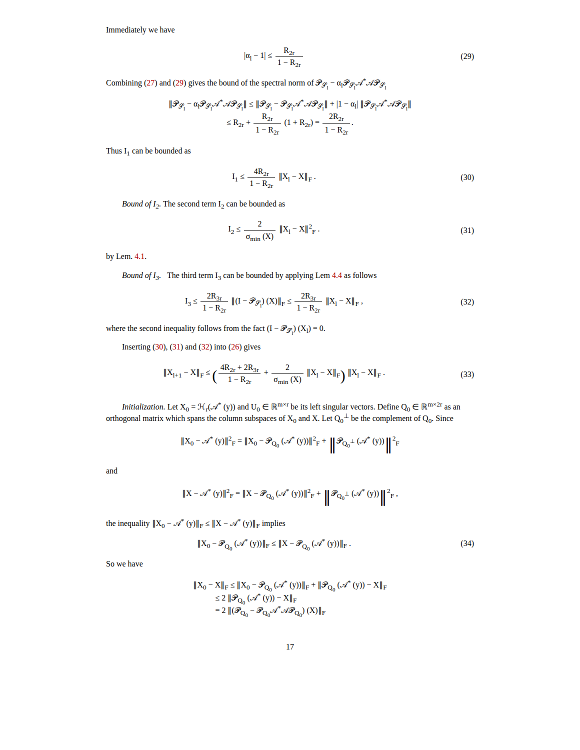Immediately we have
|αl − 1| ≤ R2r 1 − R2r
(29)
Combining (27) and (29) gives the bound of the spectral norm of 𝒫𝒮l − αl𝒫𝒮l𝒜*𝒜𝒫𝒮l
∥𝒫𝒮l − αl𝒫𝒮l𝒜*𝒜𝒫𝒮l∥ ≤ ∥𝒫𝒮l − 𝒫𝒮l𝒜*𝒜𝒫𝒮l∥ + |1 − αl| ∥𝒫𝒮l𝒜*𝒜𝒫𝒮l∥
≤ R2r + R2r 1 − R2r (1 + R2r) = 2R2r 1 − R2r.
Thus I1 can be bounded as
I1 ≤ 4R2r 1 − R2r ∥Xl − X∥F .
(30)
Bound of I2. The second term I2 can be bounded as
I2 ≤ 2 σmin (X) ∥Xl − X∥2F .
(31)
by Lem. 4.1.
Bound of I3. The third term I3 can be bounded by applying Lem 4.4 as follows
I3 ≤ 2R3r 1 − R2r ∥(I − 𝒫𝒮l) (X)∥F ≤ 2R3r 1 − R2r ∥Xl − X∥F ,
(32)
where the second inequality follows from the fact (I − 𝒫𝒮l) (Xl) = 0.
Inserting (30), (31) and (32) into (26) gives
∥Xl+1 − X∥F ≤ (4R2r + 2R3r 1 − R2r + 2 σmin (X) ∥Xl − X∥F) ∥Xl − X∥F .
(33)
Initialization. Let X0 = ℋr(𝒜* (y)) and U0 ∈ ℝm×r be its left singular vectors. Define Q0 ∈ ℝm×2r as an orthogonal matrix which spans the column subspaces of X0 and X. Let Q0⊥ be the complement of Q0. Since
∥X0 − 𝒜* (y)∥2F = ∥X0 − 𝒫Q0 (𝒜* (y))∥2F + ∥𝒫Q0⊥ (𝒜* (y))∥2F
and
∥X − 𝒜* (y)∥2F = ∥X − 𝒫Q0 (𝒜* (y))∥2F + ∥𝒫Q0⊥ (𝒜* (y))∥2F ,
the inequality ∥X0 − 𝒜* (y)∥F ≤ ∥X − 𝒜* (y)∥F implies
∥X0 − 𝒫Q0 (𝒜* (y))∥F ≤ ∥X − 𝒫Q0 (𝒜* (y))∥F .
(34)
So we have
∥X0 − X∥F ≤ ∥X0 − 𝒫Q0 (𝒜* (y))∥F + ∥𝒫Q0 (𝒜* (y)) − X∥F
≤ 2 ∥𝒫Q0 (𝒜* (y)) − X∥F
= 2 ∥(𝒫Q0 − 𝒫Q0𝒜*𝒜𝒫Q0) (X)∥F
17